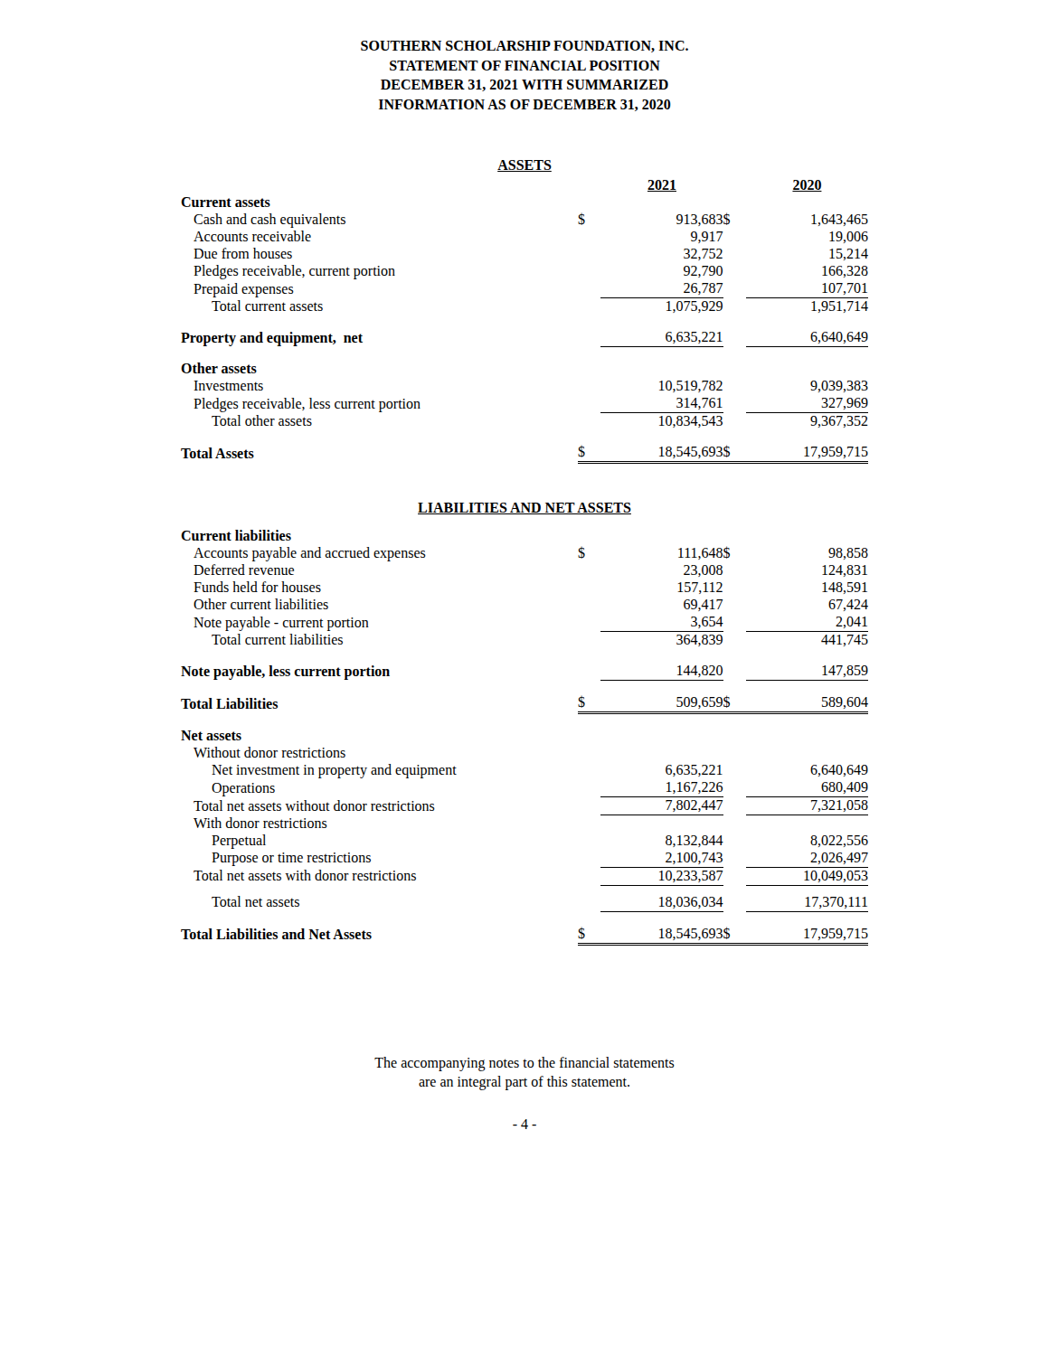SOUTHERN SCHOLARSHIP FOUNDATION, INC.
STATEMENT OF FINANCIAL POSITION
DECEMBER 31, 2021 WITH SUMMARIZED
INFORMATION AS OF DECEMBER 31, 2020
ASSETS
| | | 2021 | | 2020 |
| Current assets | | | | |
| Cash and cash equivalents | $ | 913,683 | $ | 1,643,465 |
| Accounts receivable | | 9,917 | | 19,006 |
| Due from houses | | 32,752 | | 15,214 |
| Pledges receivable, current portion | | 92,790 | | 166,328 |
| Prepaid expenses | | 26,787 | | 107,701 |
| Total current assets | | 1,075,929 | | 1,951,714 |
| Property and equipment, net | | 6,635,221 | | 6,640,649 |
| Other assets | | | | |
| Investments | | 10,519,782 | | 9,039,383 |
| Pledges receivable, less current portion | | 314,761 | | 327,969 |
| Total other assets | | 10,834,543 | | 9,367,352 |
| Total Assets | $ | 18,545,693 | $ | 17,959,715 |
LIABILITIES AND NET ASSETS
| Current liabilities | | | | |
| Accounts payable and accrued expenses | $ | 111,648 | $ | 98,858 |
| Deferred revenue | | 23,008 | | 124,831 |
| Funds held for houses | | 157,112 | | 148,591 |
| Other current liabilities | | 69,417 | | 67,424 |
| Note payable - current portion | | 3,654 | | 2,041 |
| Total current liabilities | | 364,839 | | 441,745 |
| Note payable, less current portion | | 144,820 | | 147,859 |
| Total Liabilities | $ | 509,659 | $ | 589,604 |
| Net assets | | | | |
| Without donor restrictions | | | | |
| Net investment in property and equipment | | 6,635,221 | | 6,640,649 |
| Operations | | 1,167,226 | | 680,409 |
| Total net assets without donor restrictions | | 7,802,447 | | 7,321,058 |
| With donor restrictions | | | | |
| Perpetual | | 8,132,844 | | 8,022,556 |
| Purpose or time restrictions | | 2,100,743 | | 2,026,497 |
| Total net assets with donor restrictions | | 10,233,587 | | 10,049,053 |
| Total net assets | | 18,036,034 | | 17,370,111 |
| Total Liabilities and Net Assets | $ | 18,545,693 | $ | 17,959,715 |
The accompanying notes to the financial statements
are an integral part of this statement.
- 4 -